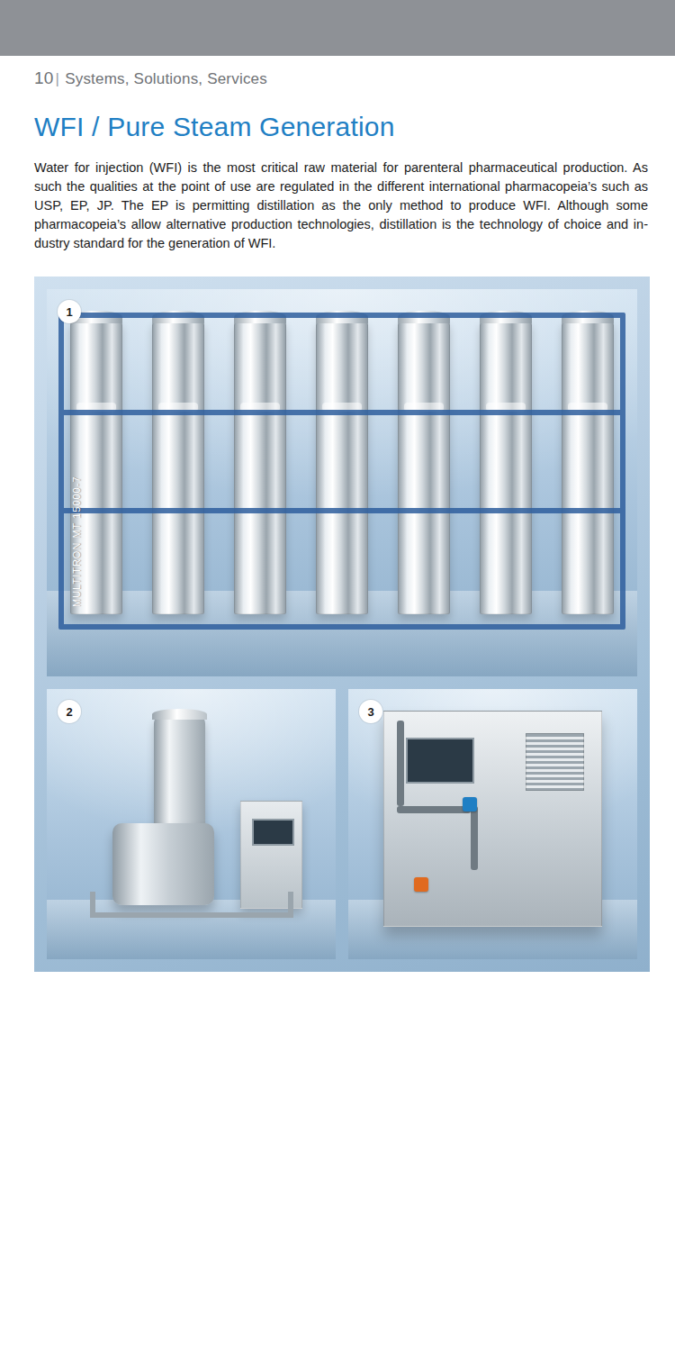10|Systems, Solutions, Services
WFI / Pure Steam Generation
Water for injection (WFI) is the most critical raw material for parenteral pharmaceutical production. As such the qualities at the point of use are regulated in the different international pharmacopeia’s such as USP, EP, JP. The EP is permitting distillation as the only method to produce WFI. Although some pharmacopeia’s allow alternative production technologies, distillation is the technology of choice and industry standard for the generation of WFI.
1
MULTITRON MT 15000-7
2
3